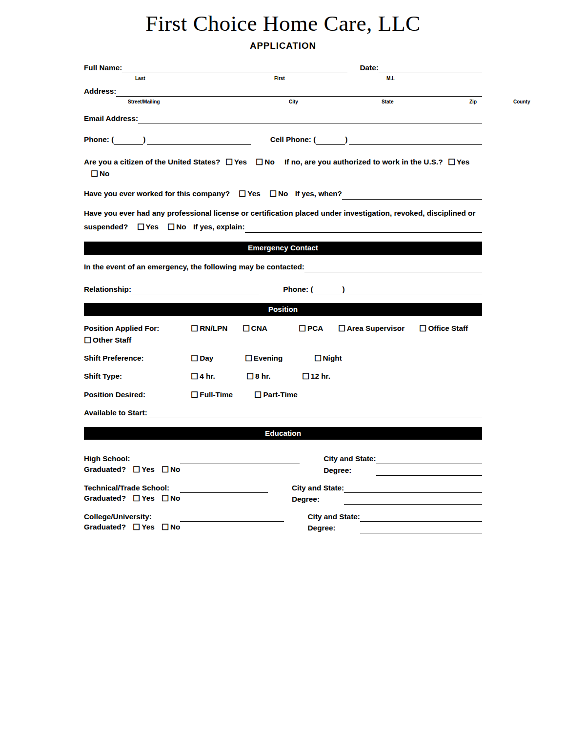First Choice Home Care, LLC
APPLICATION
| Full Name: | | Date: | |
Last First M.I.
| Address: | |
Street/Mailing City State Zip County
| Email Address: | |
| Phone: ( | | ) | | Cell Phone: ( | | ) | |
Are you a citizen of the United States? Yes No If no, are you authorized to work in the U.S.? Yes No
| Have you ever worked for this company? Yes No If yes, when? | |
Have you ever had any professional license or certification placed under investigation, revoked, disciplined or
| suspended? Yes No If yes, explain: | |
Emergency Contact
| In the event of an emergency, the following may be contacted: | |
| Relationship: | | Phone: ( | | ) | |
Position
Position Applied For: RN/LPN CNA PCA Area Supervisor Office Staff Other Staff
Shift Preference: Day Evening Night
Shift Type: 4 hr. 8 hr. 12 hr.
Position Desired: Full-Time Part-Time
| Available to Start: | |
Education
| High School: | | | City and State: | |
| Graduated? Yes No | | | Degree: | |
| Technical/Trade School: | | | City and State: | |
| Graduated? Yes No | | | Degree: | |
| College/University: | | | City and State: | |
| Graduated? Yes No | | | Degree: | |